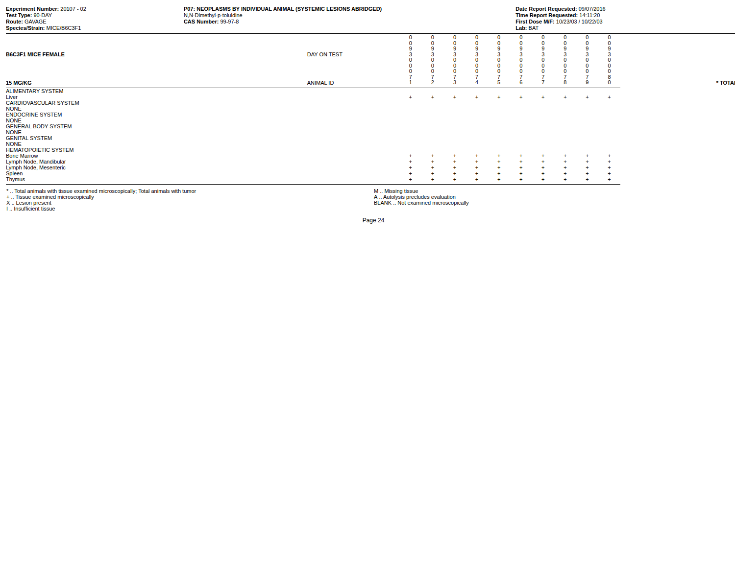| Experiment Number: 20107 - 02 | P07: NEOPLASMS BY INDIVIDUAL ANIMAL (SYSTEMIC LESIONS ABRIDGED) | Date Report Requested: 09/07/2016 |
| Test Type: 90-DAY | N,N-Dimethyl-p-toluidine | Time Report Requested: 14:11:20 |
| Route: GAVAGE | CAS Number: 99-97-8 | First Dose M/F: 10/23/03 / 10/22/03 |
| Species/Strain: MICE/B6C3F1 | | Lab: BAT |
| B6C3F1 MICE FEMALE | DAY ON TEST | 0 0 9 3 | 0 0 9 3 | 0 0 9 3 | 0 0 9 3 | 0 0 9 3 | 0 0 9 3 | 0 0 9 3 | 0 0 9 3 | 0 0 9 3 | 0 0 9 3 | |
| 15 MG/KG | ANIMAL ID | 0 0 0 7 1 | 0 0 0 7 2 | 0 0 0 7 3 | 0 0 0 7 4 | 0 0 0 7 5 | 0 0 0 7 6 | 0 0 0 7 7 | 0 0 0 7 8 | 0 0 0 7 9 | 0 0 0 8 0 | * TOTALS |
| ALIMENTARY SYSTEM |
| Liver | | + | + | + | + | + | + | + | + | + | + | 10 |
| CARDIOVASCULAR SYSTEM |
| NONE | | | |
| ENDOCRINE SYSTEM |
| NONE | | | |
| GENERAL BODY SYSTEM |
| NONE | | | |
| GENITAL SYSTEM |
| NONE | | | |
| HEMATOPOIETIC SYSTEM |
| Bone Marrow | | + | + | + | + | + | + | + | + | + | + | 10 |
| Lymph Node, Mandibular | | + | + | + | + | + | + | + | + | + | + | 10 |
| Lymph Node, Mesenteric | | + | + | + | + | + | + | + | + | + | + | 10 |
| Spleen | | + | + | + | + | + | + | + | + | + | + | 10 |
| Thymus | | + | + | + | + | + | + | + | + | + | + | 10 |
| * .. Total animals with tissue examined microscopically; Total animals with tumor + .. Tissue examined microscopically X .. Lesion present I .. Insufficient tissue | M .. Missing tissue A .. Autolysis precludes evaluation BLANK .. Not examined microscopically |
Page 24